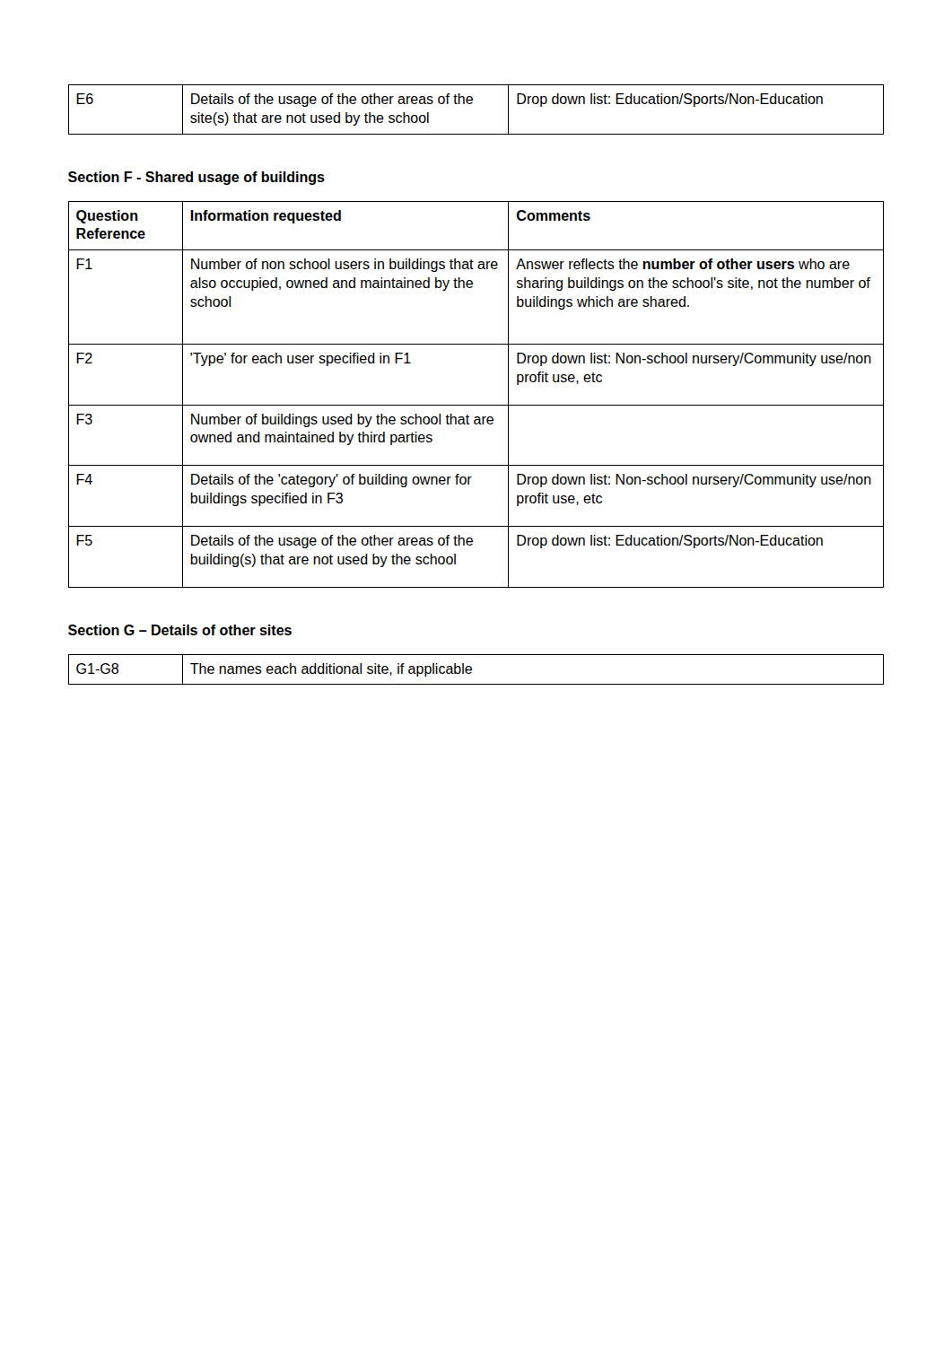| E6 | Details of the usage of the other areas of the site(s) that are not used by the school | Drop down list: Education/Sports/Non-Education |
Section F - Shared usage of buildings
| Question Reference | Information requested | Comments |
| --- | --- | --- |
| F1 | Number of non school users in buildings that are also occupied, owned and maintained by the school | Answer reflects the number of other users who are sharing buildings on the school's site, not the number of buildings which are shared. |
| F2 | 'Type' for each user specified in F1 | Drop down list: Non-school nursery/Community use/non profit use, etc |
| F3 | Number of buildings used by the school that are owned and maintained by third parties | |
| F4 | Details of the 'category' of building owner for buildings specified in F3 | Drop down list: Non-school nursery/Community use/non profit use, etc |
| F5 | Details of the usage of the other areas of the building(s) that are not used by the school | Drop down list: Education/Sports/Non-Education |
Section G – Details of other sites
| G1-G8 | The names each additional site, if applicable |